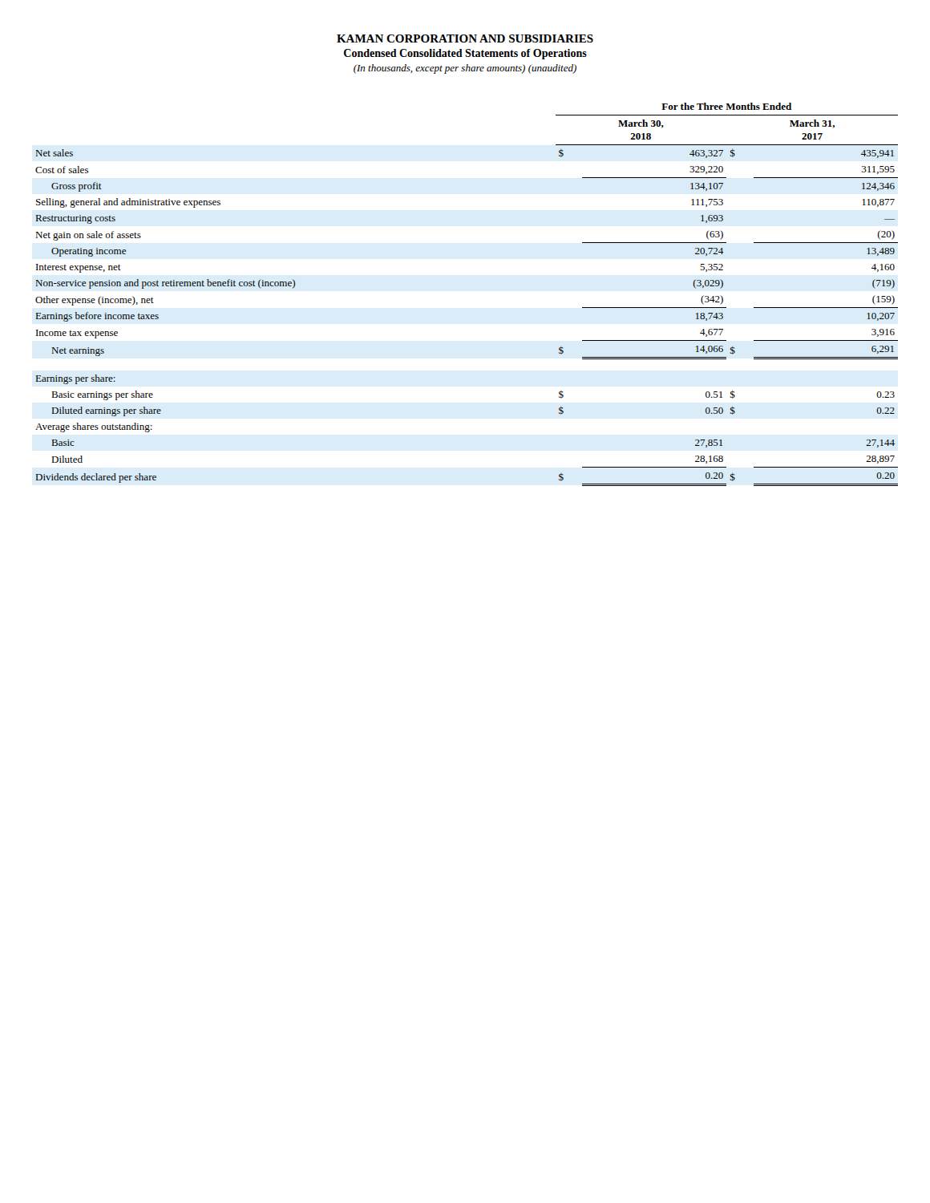KAMAN CORPORATION AND SUBSIDIARIES
Condensed Consolidated Statements of Operations
(In thousands, except per share amounts) (unaudited)
| | For the Three Months Ended |
| | March 30, 2018 | March 31, 2017 |
| Net sales | $ | 463,327 | $ | 435,941 |
| Cost of sales | | 329,220 | | 311,595 |
| Gross profit | | 134,107 | | 124,346 |
| Selling, general and administrative expenses | | 111,753 | | 110,877 |
| Restructuring costs | | 1,693 | | — |
| Net gain on sale of assets | | (63) | | (20) |
| Operating income | | 20,724 | | 13,489 |
| Interest expense, net | | 5,352 | | 4,160 |
| Non-service pension and post retirement benefit cost (income) | | (3,029) | | (719) |
| Other expense (income), net | | (342) | | (159) |
| Earnings before income taxes | | 18,743 | | 10,207 |
| Income tax expense | | 4,677 | | 3,916 |
| Net earnings | $ | 14,066 | $ | 6,291 |
| Earnings per share: | | | | |
| Basic earnings per share | $ | 0.51 | $ | 0.23 |
| Diluted earnings per share | $ | 0.50 | $ | 0.22 |
| Average shares outstanding: | | | | |
| Basic | | 27,851 | | 27,144 |
| Diluted | | 28,168 | | 28,897 |
| Dividends declared per share | $ | 0.20 | $ | 0.20 |